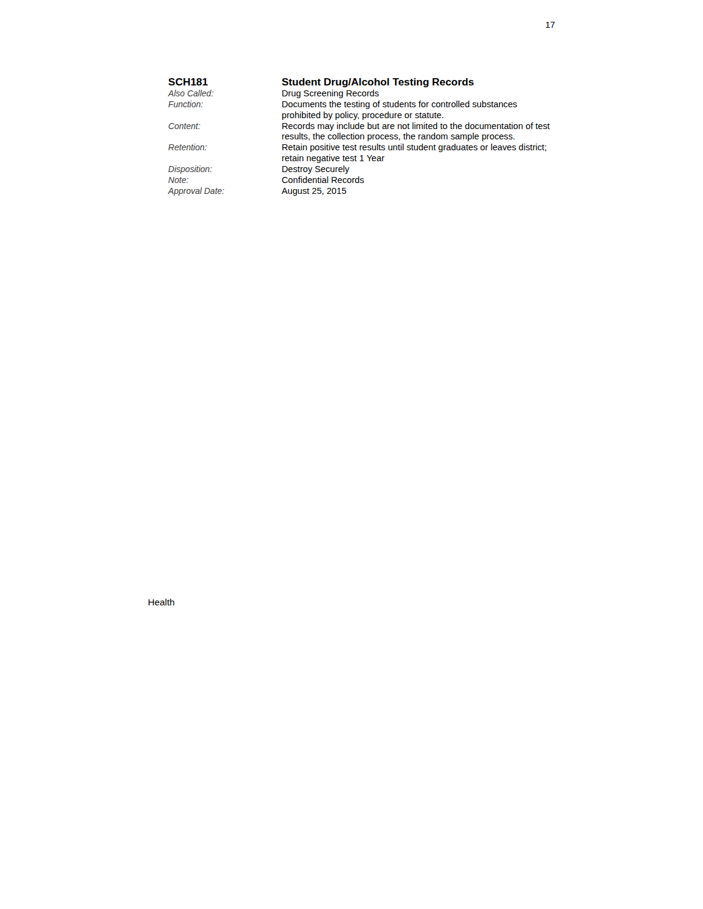17
| SCH181 | Student Drug/Alcohol Testing Records |
| Also Called: | Drug Screening Records |
| Function: | Documents the testing of students for controlled substances prohibited by policy, procedure or statute. |
| Content: | Records may include but are not limited to the documentation of test results, the collection process, the random sample process. |
| Retention: | Retain positive test results until student graduates or leaves district; retain negative test 1 Year |
| Disposition: | Destroy Securely |
| Note: | Confidential Records |
| Approval Date: | August 25, 2015 |
Health